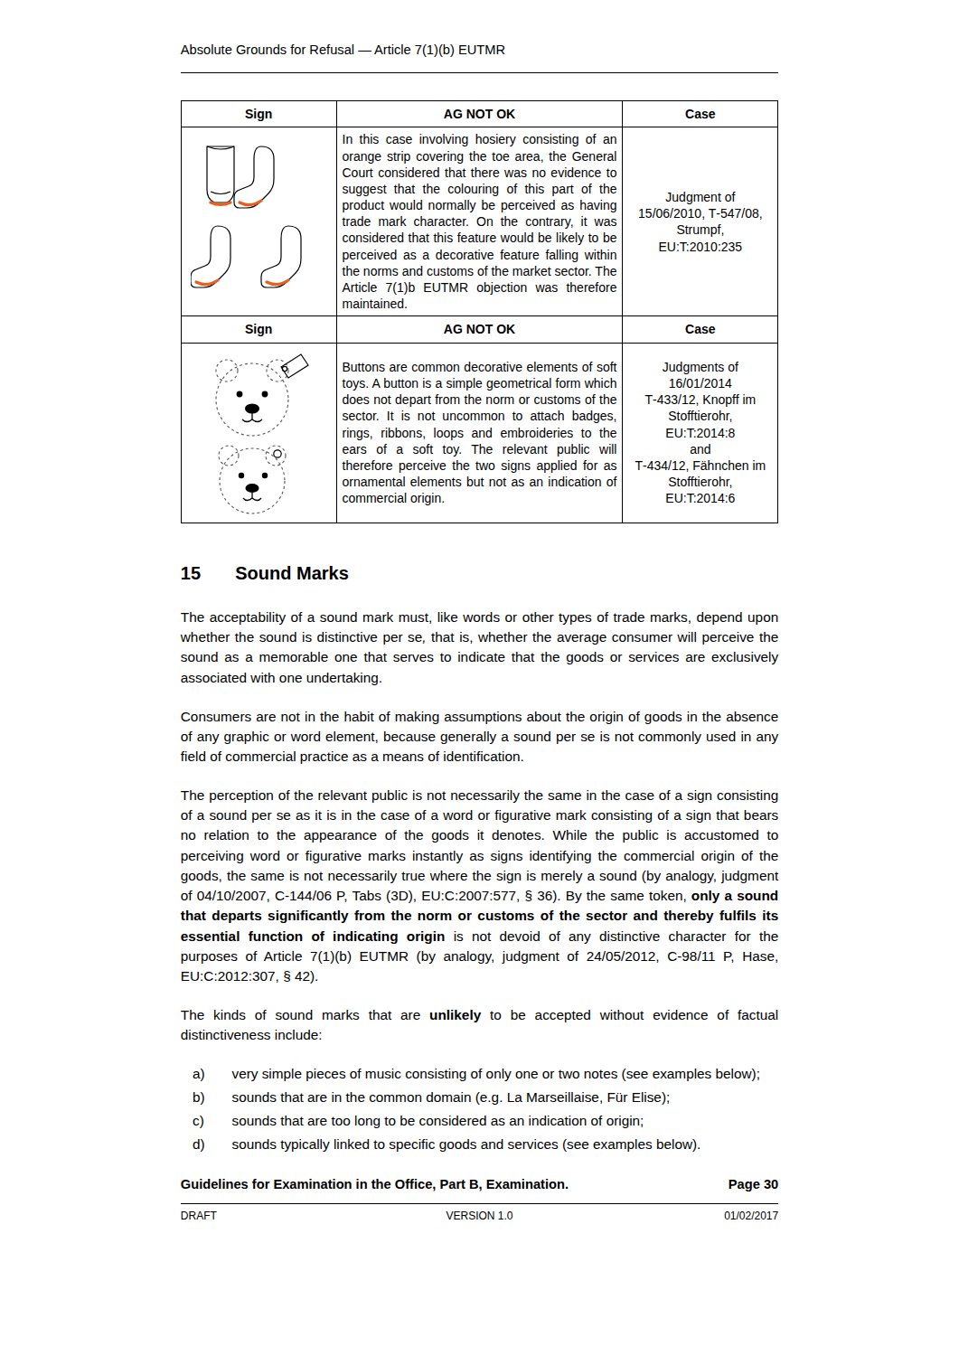Absolute Grounds for Refusal — Article 7(1)(b) EUTMR
| Sign | AG NOT OK | Case |
| --- | --- | --- |
| | In this case involving hosiery consisting of an orange strip covering the toe area, the General Court considered that there was no evidence to suggest that the colouring of this part of the product would normally be perceived as having trade mark character. On the contrary, it was considered that this feature would be likely to be perceived as a decorative feature falling within the norms and customs of the market sector. The Article 7(1)b EUTMR objection was therefore maintained. | Judgment of 15/06/2010, T‑547/08, Strumpf, EU:T:2010:235 |
| Sign | AG NOT OK | Case |
| | Buttons are common decorative elements of soft toys. A button is a simple geometrical form which does not depart from the norm or customs of the sector. It is not uncommon to attach badges, rings, ribbons, loops and embroideries to the ears of a soft toy. The relevant public will therefore perceive the two signs applied for as ornamental elements but not as an indication of commercial origin. | Judgments of 16/01/2014 T‑433/12, Knopff im Stofftierohr, EU:T:2014:8 and T‑434/12, Fähnchen im Stofftierohr, EU:T:2014:6 |
15 Sound Marks
The acceptability of a sound mark must, like words or other types of trade marks, depend upon whether the sound is distinctive per se, that is, whether the average consumer will perceive the sound as a memorable one that serves to indicate that the goods or services are exclusively associated with one undertaking.
Consumers are not in the habit of making assumptions about the origin of goods in the absence of any graphic or word element, because generally a sound per se is not commonly used in any field of commercial practice as a means of identification.
The perception of the relevant public is not necessarily the same in the case of a sign consisting of a sound per se as it is in the case of a word or figurative mark consisting of a sign that bears no relation to the appearance of the goods it denotes. While the public is accustomed to perceiving word or figurative marks instantly as signs identifying the commercial origin of the goods, the same is not necessarily true where the sign is merely a sound (by analogy, judgment of 04/10/2007, C‑144/06 P, Tabs (3D), EU:C:2007:577, § 36). By the same token, only a sound that departs significantly from the norm or customs of the sector and thereby fulfils its essential function of indicating origin is not devoid of any distinctive character for the purposes of Article 7(1)(b) EUTMR (by analogy, judgment of 24/05/2012, C‑98/11 P, Hase, EU:C:2012:307, § 42).
The kinds of sound marks that are unlikely to be accepted without evidence of factual distinctiveness include:
a) very simple pieces of music consisting of only one or two notes (see examples below);
b) sounds that are in the common domain (e.g. La Marseillaise, Für Elise);
c) sounds that are too long to be considered as an indication of origin;
d) sounds typically linked to specific goods and services (see examples below).
Guidelines for Examination in the Office, Part B, Examination. Page 30
DRAFT VERSION 1.0 01/02/2017